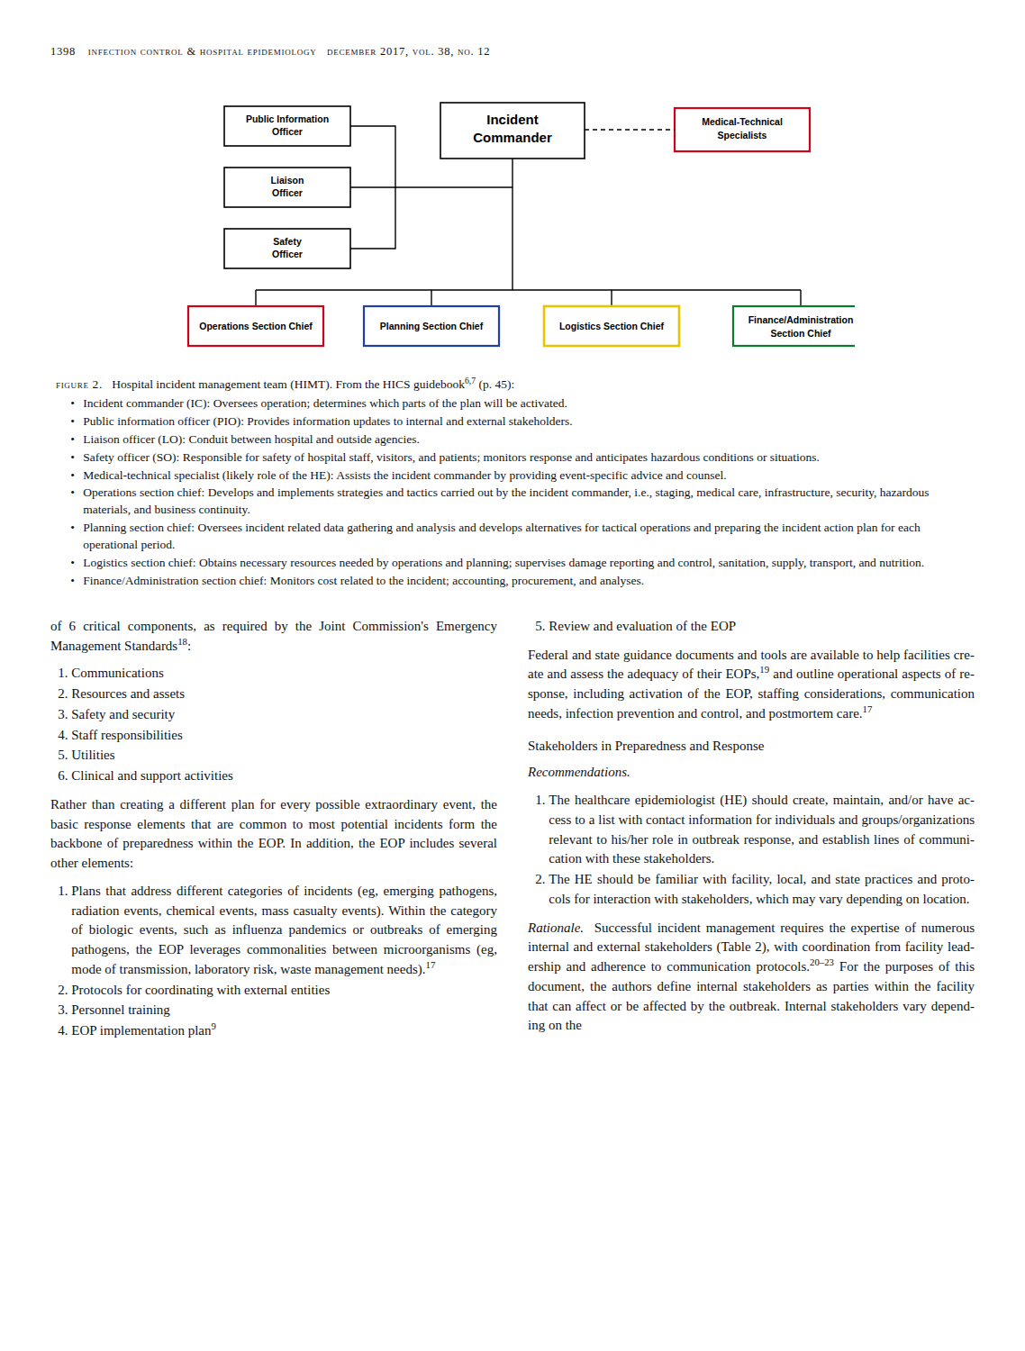1398infection control & hospital epidemiology december 2017, vol. 38, no. 12
Incident Commander Medical-Technical Specialists Public Information Officer Liaison Officer Safety Officer Operations Section Chief Planning Section Chief Logistics Section Chief Finance/Administration Section Chief
figure 2. Hospital incident management team (HIMT). From the HICS guidebook6,7 (p. 45):
Incident commander (IC): Oversees operation; determines which parts of the plan will be activated.
Public information officer (PIO): Provides information updates to internal and external stakeholders.
Liaison officer (LO): Conduit between hospital and outside agencies.
Safety officer (SO): Responsible for safety of hospital staff, visitors, and patients; monitors response and anticipates hazardous conditions or situations.
Medical-technical specialist (likely role of the HE): Assists the incident commander by providing event-specific advice and counsel.
Operations section chief: Develops and implements strategies and tactics carried out by the incident commander, i.e., staging, medical care, infrastructure, security, hazardous materials, and business continuity.
Planning section chief: Oversees incident related data gathering and analysis and develops alternatives for tactical operations and preparing the incident action plan for each operational period.
Logistics section chief: Obtains necessary resources needed by operations and planning; supervises damage reporting and control, sanitation, supply, transport, and nutrition.
Finance/Administration section chief: Monitors cost related to the incident; accounting, procurement, and analyses.
of 6 critical components, as required by the Joint Commission's Emergency Management Standards18:
Communications
Resources and assets
Safety and security
Staff responsibilities
Utilities
Clinical and support activities
Rather than creating a different plan for every possible extraordinary event, the basic response elements that are common to most potential incidents form the backbone of preparedness within the EOP. In addition, the EOP includes several other elements:
Plans that address different categories of incidents (eg, emerging pathogens, radiation events, chemical events, mass casualty events). Within the category of biologic events, such as influenza pandemics or outbreaks of emerging pathogens, the EOP leverages commonalities between microorganisms (eg, mode of transmission, laboratory risk, waste management needs).17
Protocols for coordinating with external entities
Personnel training
EOP implementation plan9
Review and evaluation of the EOP
Federal and state guidance documents and tools are available to help facilities create and assess the adequacy of their EOPs,19 and outline operational aspects of response, including activation of the EOP, staffing considerations, communication needs, infection prevention and control, and postmortem care.17
Stakeholders in Preparedness and Response
Recommendations.
The healthcare epidemiologist (HE) should create, maintain, and/or have access to a list with contact information for individuals and groups/organizations relevant to his/her role in outbreak response, and establish lines of communication with these stakeholders.
The HE should be familiar with facility, local, and state practices and protocols for interaction with stakeholders, which may vary depending on location.
Rationale. Successful incident management requires the expertise of numerous internal and external stakeholders (Table 2), with coordination from facility leadership and adherence to communication protocols.20–23 For the purposes of this document, the authors define internal stakeholders as parties within the facility that can affect or be affected by the outbreak. Internal stakeholders vary depending on the